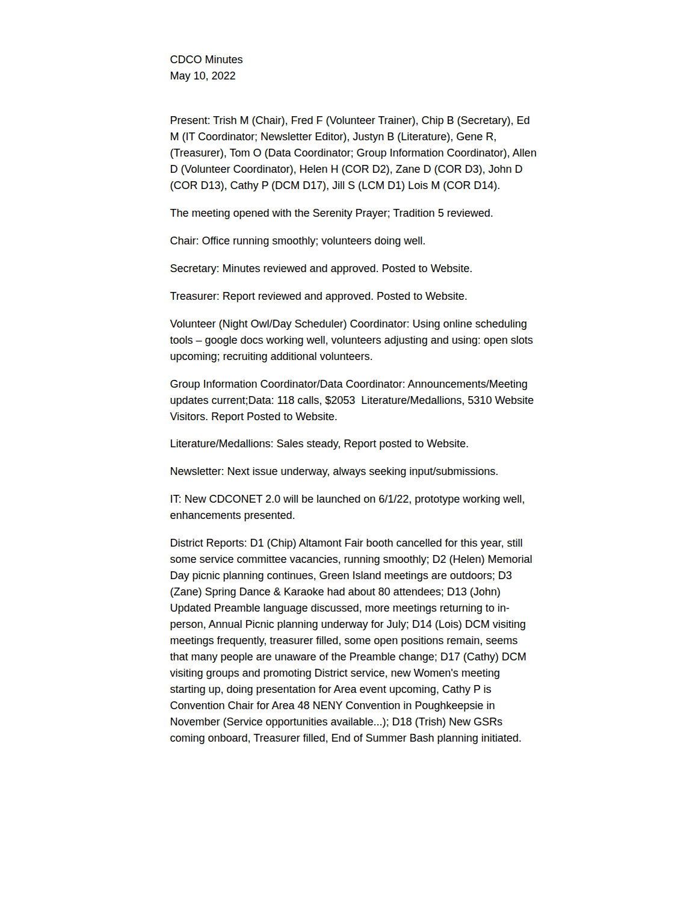CDCO Minutes
May 10, 2022
Present: Trish M (Chair), Fred F (Volunteer Trainer), Chip B (Secretary), Ed M (IT Coordinator; Newsletter Editor), Justyn B (Literature), Gene R, (Treasurer), Tom O (Data Coordinator; Group Information Coordinator), Allen D (Volunteer Coordinator), Helen H (COR D2), Zane D (COR D3), John D (COR D13), Cathy P (DCM D17), Jill S (LCM D1) Lois M (COR D14).
The meeting opened with the Serenity Prayer; Tradition 5 reviewed.
Chair: Office running smoothly; volunteers doing well.
Secretary: Minutes reviewed and approved. Posted to Website.
Treasurer: Report reviewed and approved. Posted to Website.
Volunteer (Night Owl/Day Scheduler) Coordinator: Using online scheduling tools – google docs working well, volunteers adjusting and using: open slots upcoming; recruiting additional volunteers.
Group Information Coordinator/Data Coordinator: Announcements/Meeting updates current;Data: 118 calls, $2053 Literature/Medallions, 5310 Website Visitors. Report Posted to Website.
Literature/Medallions: Sales steady, Report posted to Website.
Newsletter: Next issue underway, always seeking input/submissions.
IT: New CDCONET 2.0 will be launched on 6/1/22, prototype working well, enhancements presented.
District Reports: D1 (Chip) Altamont Fair booth cancelled for this year, still some service committee vacancies, running smoothly; D2 (Helen) Memorial Day picnic planning continues, Green Island meetings are outdoors; D3 (Zane) Spring Dance & Karaoke had about 80 attendees; D13 (John) Updated Preamble language discussed, more meetings returning to in-person, Annual Picnic planning underway for July; D14 (Lois) DCM visiting meetings frequently, treasurer filled, some open positions remain, seems that many people are unaware of the Preamble change; D17 (Cathy) DCM visiting groups and promoting District service, new Women's meeting starting up, doing presentation for Area event upcoming, Cathy P is Convention Chair for Area 48 NENY Convention in Poughkeepsie in November (Service opportunities available...); D18 (Trish) New GSRs coming onboard, Treasurer filled, End of Summer Bash planning initiated.